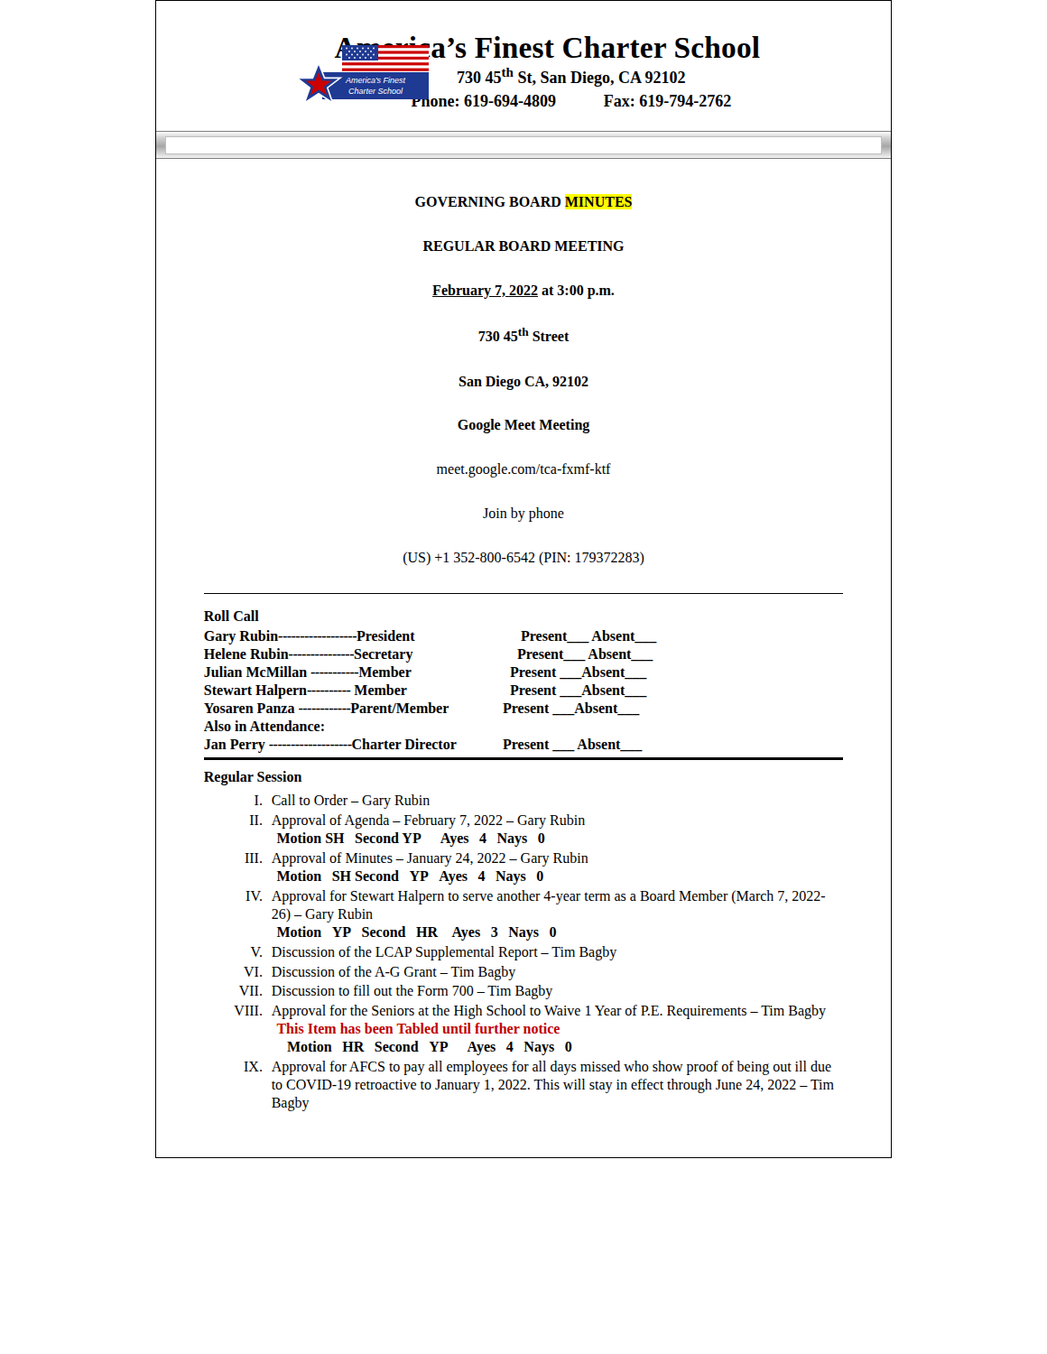America's Finest Charter School
America’s Finest Charter School
730 45th St, San Diego, CA 92102
Phone: 619-694-4809 Fax: 619-794-2762
GOVERNING BOARD MINUTES
REGULAR BOARD MEETING
February 7, 2022 at 3:00 p.m.
730 45th Street
San Diego CA, 92102
Google Meet Meeting
meet.google.com/tca-fxmf-ktf
Join by phone
(US) +1 352-800-6542 (PIN: 179372283)
Roll Call
| Gary Rubin ------------------ President | Present___ Absent___ |
| Helene Rubin --------------- Secretary | Present___ Absent___ |
| Julian McMillan ----------- Member | Present ___Absent___ |
| Stewart Halpern ---------- Member | Present ___Absent___ |
| Yosaren Panza ------------ Parent/Member | Present ___Absent___ |
Also in Attendance:
| Jan Perry ------------------- Charter Director | Present ___ Absent___ |
Regular Session
Call to Order – Gary Rubin
Approval of Agenda – February 7, 2022 – Gary Rubin
Motion SH Second YP Ayes 4 Nays 0
Approval of Minutes – January 24, 2022 – Gary Rubin
Motion SH Second YP Ayes 4 Nays 0
Approval for Stewart Halpern to serve another 4-year term as a Board Member (March 7, 2022-26) – Gary Rubin
Motion YP Second HR Ayes 3 Nays 0
Discussion of the LCAP Supplemental Report – Tim Bagby
Discussion of the A-G Grant – Tim Bagby
Discussion to fill out the Form 700 – Tim Bagby
Approval for the Seniors at the High School to Waive 1 Year of P.E. Requirements – Tim Bagby
This Item has been Tabled until further notice
Motion HR Second YP Ayes 4 Nays 0
Approval for AFCS to pay all employees for all days missed who show proof of being out ill due to COVID-19 retroactive to January 1, 2022. This will stay in effect through June 24, 2022 – Tim Bagby